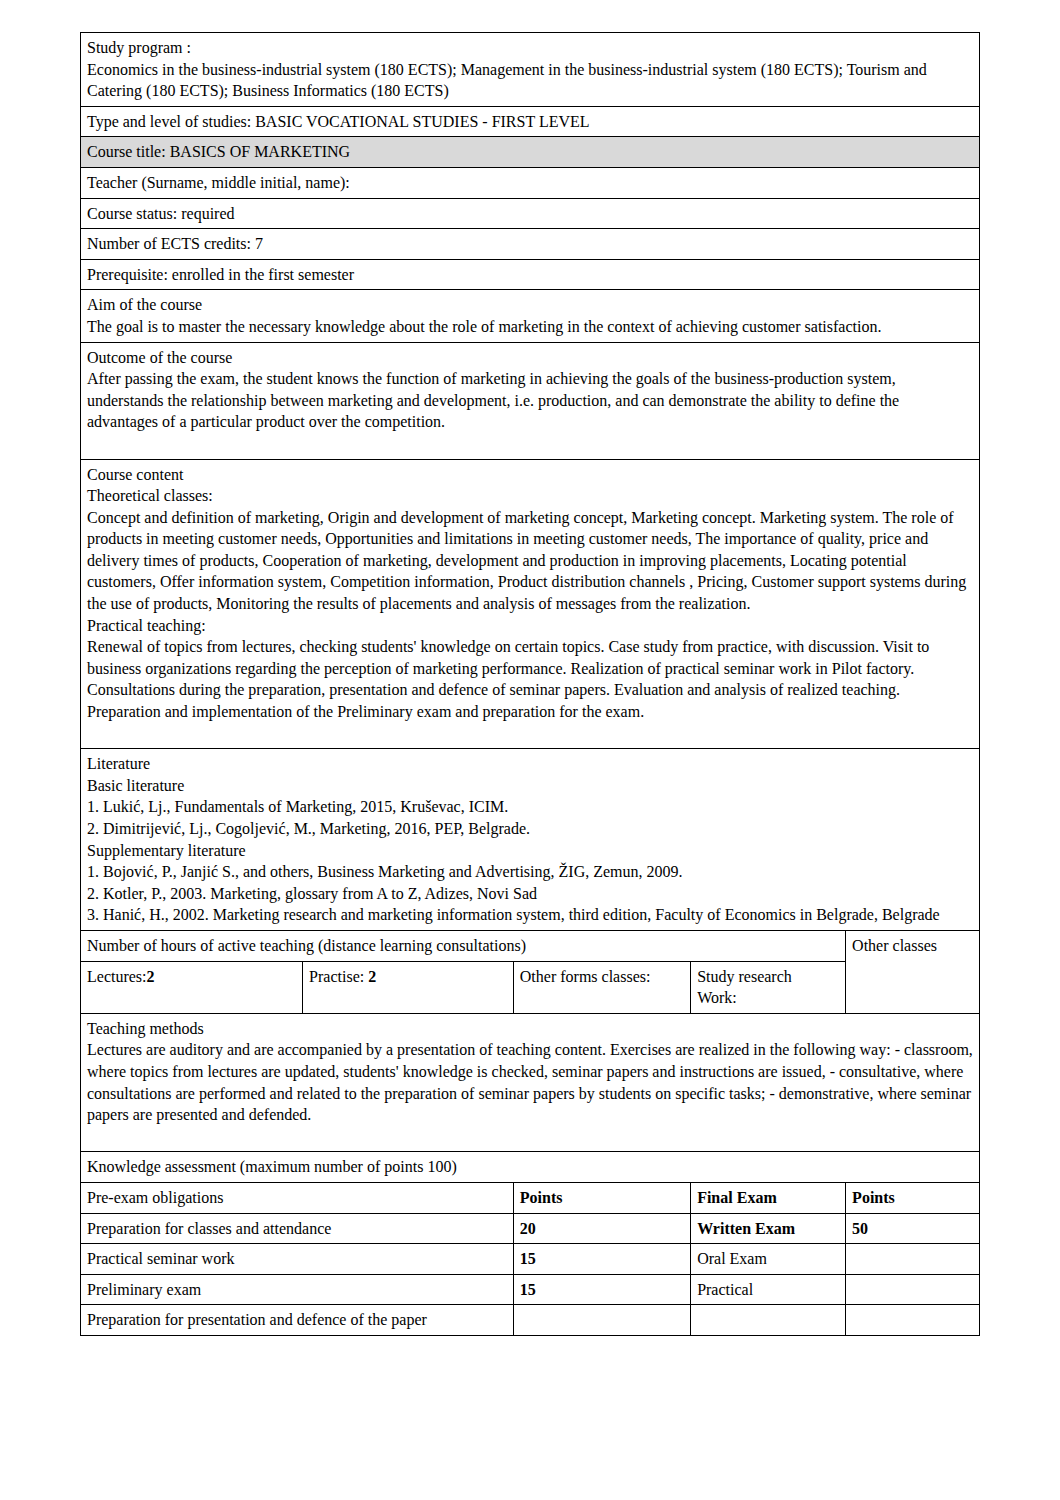| Study program : Economics in the business-industrial system (180 ECTS); Management in the business-industrial system (180 ECTS); Tourism and Catering (180 ECTS); Business Informatics (180 ECTS) |
| Type and level of studies: BASIC VOCATIONAL STUDIES - FIRST LEVEL |
| Course title: BASICS OF MARKETING |
| Teacher (Surname, middle initial, name): |
| Course status: required |
| Number of ECTS credits: 7 |
| Prerequisite: enrolled in the first semester |
| Aim of the course The goal is to master the necessary knowledge about the role of marketing in the context of achieving customer satisfaction. |
| Outcome of the course After passing the exam, the student knows the function of marketing in achieving the goals of the business-production system, understands the relationship between marketing and development, i.e. production, and can demonstrate the ability to define the advantages of a particular product over the competition. |
| Course content Theoretical classes: Concept and definition of marketing, Origin and development of marketing concept, Marketing concept. Marketing system. The role of products in meeting customer needs, Opportunities and limitations in meeting customer needs, The importance of quality, price and delivery times of products, Cooperation of marketing, development and production in improving placements, Locating potential customers, Offer information system, Competition information, Product distribution channels , Pricing, Customer support systems during the use of products, Monitoring the results of placements and analysis of messages from the realization. Practical teaching: Renewal of topics from lectures, checking students' knowledge on certain topics. Case study from practice, with discussion. Visit to business organizations regarding the perception of marketing performance. Realization of practical seminar work in Pilot factory. Consultations during the preparation, presentation and defence of seminar papers. Evaluation and analysis of realized teaching. Preparation and implementation of the Preliminary exam and preparation for the exam. |
| Literature Basic literature 1. Lukić, Lj., Fundamentals of Marketing, 2015, Kruševac, ICIM. 2. Dimitrijević, Lj., Cogoljević, M., Marketing, 2016, PEP, Belgrade. Supplementary literature 1. Bojović, P., Janjić S., and others, Business Marketing and Advertising, ŽIG, Zemun, 2009. 2. Kotler, P., 2003. Marketing, glossary from A to Z, Adizes, Novi Sad 3. Hanić, H., 2002. Marketing research and marketing information system, third edition, Faculty of Economics in Belgrade, Belgrade |
| Number of hours of active teaching (distance learning consultations) | Other classes |
| Lectures: 2 | Practise: 2 | Other forms classes: | Study research Work: |
| Teaching methods Lectures are auditory and are accompanied by a presentation of teaching content. Exercises are realized in the following way: - classroom, where topics from lectures are updated, students' knowledge is checked, seminar papers and instructions are issued, - consultative, where consultations are performed and related to the preparation of seminar papers by students on specific tasks; - demonstrative, where seminar papers are presented and defended. |
| Knowledge assessment (maximum number of points 100) |
| Pre-exam obligations | Points | Final Exam | Points |
| Preparation for classes and attendance | 20 | Written Exam | 50 |
| Practical seminar work | 15 | Oral Exam | |
| Preliminary exam | 15 | Practical | |
| Preparation for presentation and defence of the paper | | | |